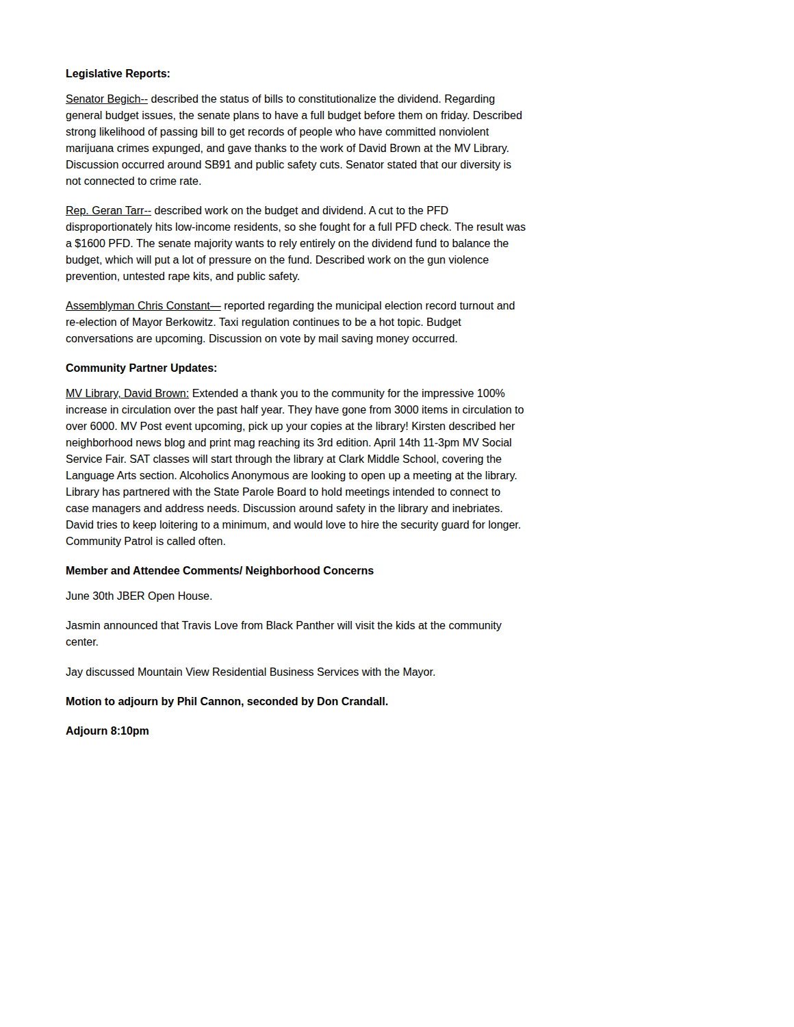Legislative Reports:
Senator Begich-- described the status of bills to constitutionalize the dividend. Regarding general budget issues, the senate plans to have a full budget before them on friday. Described strong likelihood of passing bill to get records of people who have committed nonviolent marijuana crimes expunged, and gave thanks to the work of David Brown at the MV Library. Discussion occurred around SB91 and public safety cuts. Senator stated that our diversity is not connected to crime rate.
Rep. Geran Tarr-- described work on the budget and dividend. A cut to the PFD disproportionately hits low-income residents, so she fought for a full PFD check. The result was a $1600 PFD. The senate majority wants to rely entirely on the dividend fund to balance the budget, which will put a lot of pressure on the fund. Described work on the gun violence prevention, untested rape kits, and public safety.
Assemblyman Chris Constant— reported regarding the municipal election record turnout and re-election of Mayor Berkowitz. Taxi regulation continues to be a hot topic. Budget conversations are upcoming. Discussion on vote by mail saving money occurred.
Community Partner Updates:
MV Library, David Brown: Extended a thank you to the community for the impressive 100% increase in circulation over the past half year. They have gone from 3000 items in circulation to over 6000. MV Post event upcoming, pick up your copies at the library! Kirsten described her neighborhood news blog and print mag reaching its 3rd edition. April 14th 11-3pm MV Social Service Fair. SAT classes will start through the library at Clark Middle School, covering the Language Arts section. Alcoholics Anonymous are looking to open up a meeting at the library. Library has partnered with the State Parole Board to hold meetings intended to connect to case managers and address needs. Discussion around safety in the library and inebriates. David tries to keep loitering to a minimum, and would love to hire the security guard for longer. Community Patrol is called often.
Member and Attendee Comments/ Neighborhood Concerns
June 30th JBER Open House.
Jasmin announced that Travis Love from Black Panther will visit the kids at the community center.
Jay discussed Mountain View Residential Business Services with the Mayor.
Motion to adjourn by Phil Cannon, seconded by Don Crandall.
Adjourn 8:10pm